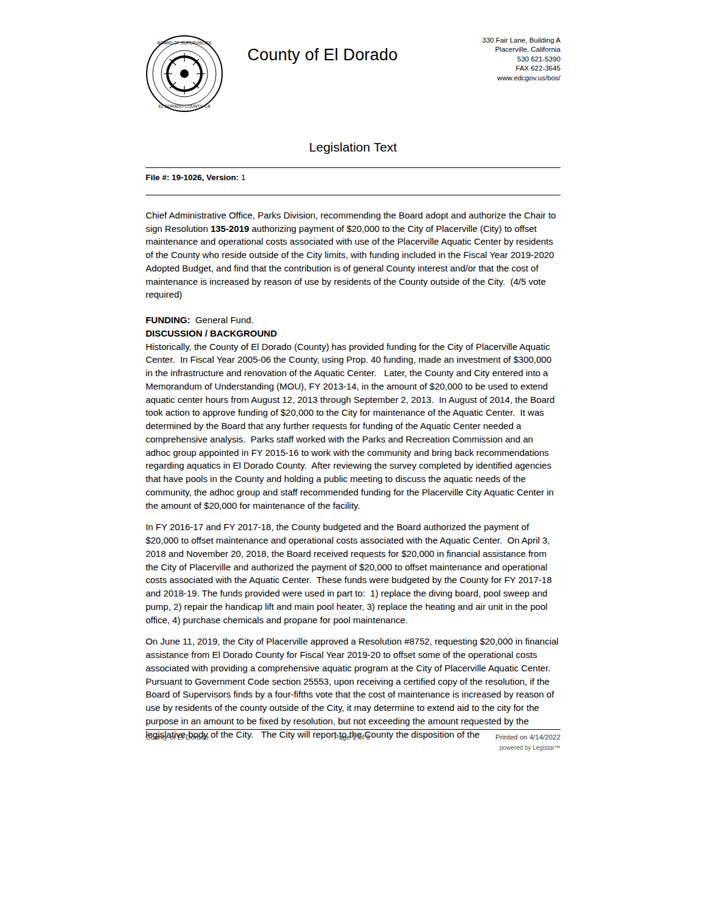BOARD OF SUPERVISORS EL DORADO COUNTY, CA
County of El Dorado
330 Fair Lane, Building A
Placerville, California
530 621-5390
FAX 622-3645
www.edcgov.us/bos/
Legislation Text
File #: 19-1026, Version: 1
Chief Administrative Office, Parks Division, recommending the Board adopt and authorize the Chair to sign Resolution 135-2019 authorizing payment of $20,000 to the City of Placerville (City) to offset maintenance and operational costs associated with use of the Placerville Aquatic Center by residents of the County who reside outside of the City limits, with funding included in the Fiscal Year 2019-2020 Adopted Budget, and find that the contribution is of general County interest and/or that the cost of maintenance is increased by reason of use by residents of the County outside of the City. (4/5 vote required)
FUNDING: General Fund.
DISCUSSION / BACKGROUND
Historically, the County of El Dorado (County) has provided funding for the City of Placerville Aquatic Center. In Fiscal Year 2005-06 the County, using Prop. 40 funding, made an investment of $300,000 in the infrastructure and renovation of the Aquatic Center. Later, the County and City entered into a Memorandum of Understanding (MOU), FY 2013-14, in the amount of $20,000 to be used to extend aquatic center hours from August 12, 2013 through September 2, 2013. In August of 2014, the Board took action to approve funding of $20,000 to the City for maintenance of the Aquatic Center. It was determined by the Board that any further requests for funding of the Aquatic Center needed a comprehensive analysis. Parks staff worked with the Parks and Recreation Commission and an adhoc group appointed in FY 2015-16 to work with the community and bring back recommendations regarding aquatics in El Dorado County. After reviewing the survey completed by identified agencies that have pools in the County and holding a public meeting to discuss the aquatic needs of the community, the adhoc group and staff recommended funding for the Placerville City Aquatic Center in the amount of $20,000 for maintenance of the facility.
In FY 2016-17 and FY 2017-18, the County budgeted and the Board authorized the payment of $20,000 to offset maintenance and operational costs associated with the Aquatic Center. On April 3, 2018 and November 20, 2018, the Board received requests for $20,000 in financial assistance from the City of Placerville and authorized the payment of $20,000 to offset maintenance and operational costs associated with the Aquatic Center. These funds were budgeted by the County for FY 2017-18 and 2018-19. The funds provided were used in part to: 1) replace the diving board, pool sweep and pump, 2) repair the handicap lift and main pool heater, 3) replace the heating and air unit in the pool office, 4) purchase chemicals and propane for pool maintenance.
On June 11, 2019, the City of Placerville approved a Resolution #8752, requesting $20,000 in financial assistance from El Dorado County for Fiscal Year 2019-20 to offset some of the operational costs associated with providing a comprehensive aquatic program at the City of Placerville Aquatic Center. Pursuant to Government Code section 25553, upon receiving a certified copy of the resolution, if the Board of Supervisors finds by a four-fifths vote that the cost of maintenance is increased by reason of use by residents of the county outside of the City, it may determine to extend aid to the city for the purpose in an amount to be fixed by resolution, but not exceeding the amount requested by the legislative body of the City. The City will report to the County the disposition of the
County of El Dorado
Page 1 of 3
Printed on 4/14/2022
powered by Legistar™